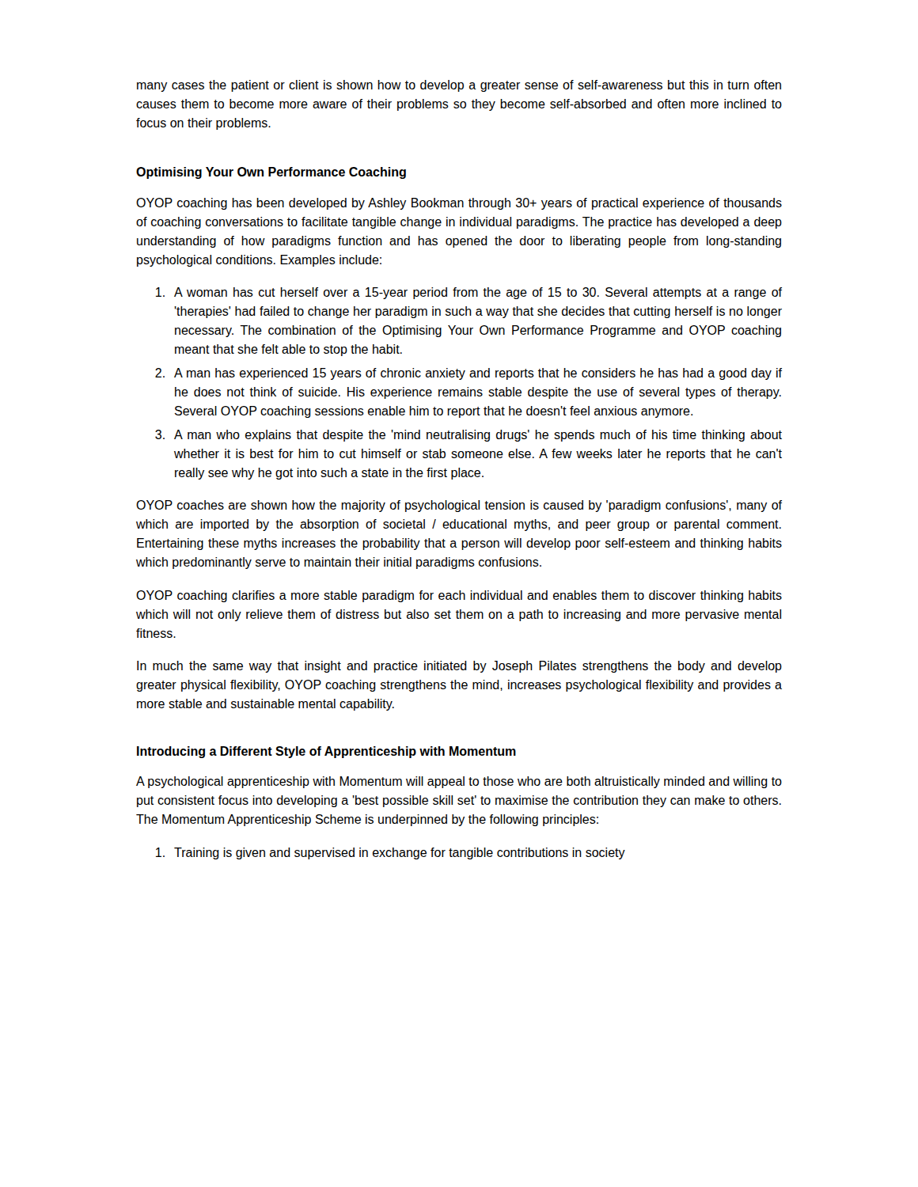many cases the patient or client is shown how to develop a greater sense of self-awareness but this in turn often causes them to become more aware of their problems so they become self-absorbed and often more inclined to focus on their problems.
Optimising Your Own Performance Coaching
OYOP coaching has been developed by Ashley Bookman through 30+ years of practical experience of thousands of coaching conversations to facilitate tangible change in individual paradigms. The practice has developed a deep understanding of how paradigms function and has opened the door to liberating people from long-standing psychological conditions. Examples include:
A woman has cut herself over a 15-year period from the age of 15 to 30. Several attempts at a range of 'therapies' had failed to change her paradigm in such a way that she decides that cutting herself is no longer necessary. The combination of the Optimising Your Own Performance Programme and OYOP coaching meant that she felt able to stop the habit.
A man has experienced 15 years of chronic anxiety and reports that he considers he has had a good day if he does not think of suicide. His experience remains stable despite the use of several types of therapy. Several OYOP coaching sessions enable him to report that he doesn't feel anxious anymore.
A man who explains that despite the 'mind neutralising drugs' he spends much of his time thinking about whether it is best for him to cut himself or stab someone else. A few weeks later he reports that he can't really see why he got into such a state in the first place.
OYOP coaches are shown how the majority of psychological tension is caused by 'paradigm confusions', many of which are imported by the absorption of societal / educational myths, and peer group or parental comment. Entertaining these myths increases the probability that a person will develop poor self-esteem and thinking habits which predominantly serve to maintain their initial paradigms confusions.
OYOP coaching clarifies a more stable paradigm for each individual and enables them to discover thinking habits which will not only relieve them of distress but also set them on a path to increasing and more pervasive mental fitness.
In much the same way that insight and practice initiated by Joseph Pilates strengthens the body and develop greater physical flexibility, OYOP coaching strengthens the mind, increases psychological flexibility and provides a more stable and sustainable mental capability.
Introducing a Different Style of Apprenticeship with Momentum
A psychological apprenticeship with Momentum will appeal to those who are both altruistically minded and willing to put consistent focus into developing a 'best possible skill set' to maximise the contribution they can make to others. The Momentum Apprenticeship Scheme is underpinned by the following principles:
Training is given and supervised in exchange for tangible contributions in society